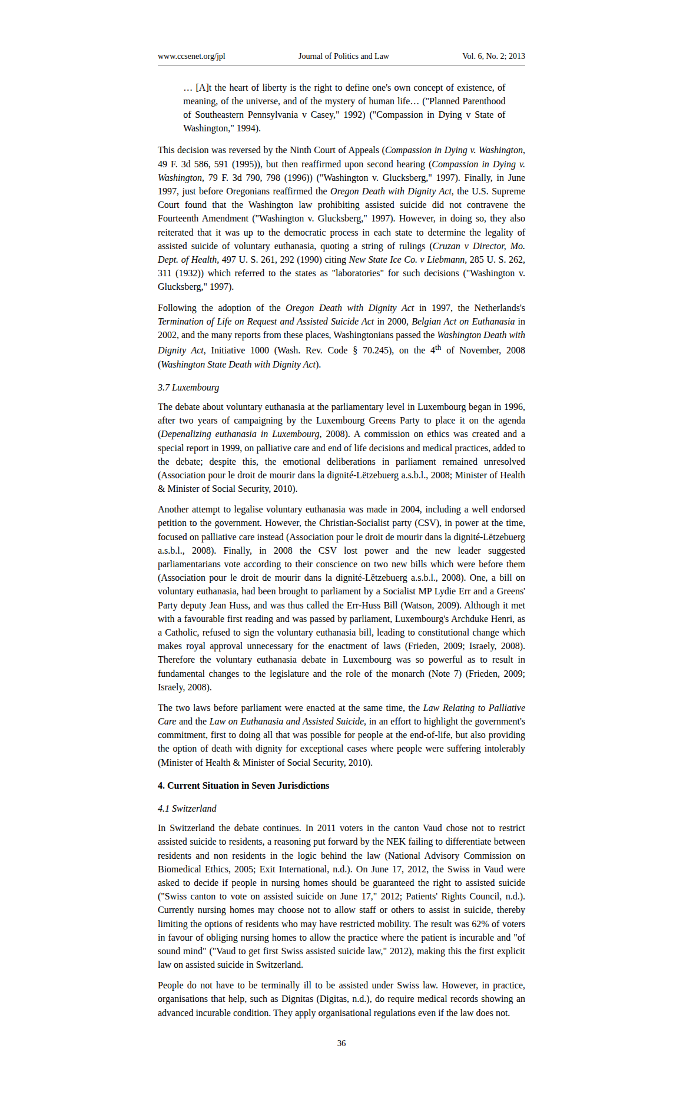www.ccsenet.org/jpl
Journal of Politics and Law
Vol. 6, No. 2; 2013
… [A]t the heart of liberty is the right to define one's own concept of existence, of meaning, of the universe, and of the mystery of human life… ("Planned Parenthood of Southeastern Pennsylvania v Casey," 1992) ("Compassion in Dying v State of Washington," 1994).
This decision was reversed by the Ninth Court of Appeals (Compassion in Dying v. Washington, 49 F. 3d 586, 591 (1995)), but then reaffirmed upon second hearing (Compassion in Dying v. Washington, 79 F. 3d 790, 798 (1996)) ("Washington v. Glucksberg," 1997). Finally, in June 1997, just before Oregonians reaffirmed the Oregon Death with Dignity Act, the U.S. Supreme Court found that the Washington law prohibiting assisted suicide did not contravene the Fourteenth Amendment ("Washington v. Glucksberg," 1997). However, in doing so, they also reiterated that it was up to the democratic process in each state to determine the legality of assisted suicide of voluntary euthanasia, quoting a string of rulings (Cruzan v Director, Mo. Dept. of Health, 497 U. S. 261, 292 (1990) citing New State Ice Co. v Liebmann, 285 U. S. 262, 311 (1932)) which referred to the states as "laboratories" for such decisions ("Washington v. Glucksberg," 1997).
Following the adoption of the Oregon Death with Dignity Act in 1997, the Netherlands's Termination of Life on Request and Assisted Suicide Act in 2000, Belgian Act on Euthanasia in 2002, and the many reports from these places, Washingtonians passed the Washington Death with Dignity Act, Initiative 1000 (Wash. Rev. Code § 70.245), on the 4th of November, 2008 (Washington State Death with Dignity Act).
3.7 Luxembourg
The debate about voluntary euthanasia at the parliamentary level in Luxembourg began in 1996, after two years of campaigning by the Luxembourg Greens Party to place it on the agenda (Depenalizing euthanasia in Luxembourg, 2008). A commission on ethics was created and a special report in 1999, on palliative care and end of life decisions and medical practices, added to the debate; despite this, the emotional deliberations in parliament remained unresolved (Association pour le droit de mourir dans la dignité-Lëtzebuerg a.s.b.l., 2008; Minister of Health & Minister of Social Security, 2010).
Another attempt to legalise voluntary euthanasia was made in 2004, including a well endorsed petition to the government. However, the Christian-Socialist party (CSV), in power at the time, focused on palliative care instead (Association pour le droit de mourir dans la dignité-Lëtzebuerg a.s.b.l., 2008). Finally, in 2008 the CSV lost power and the new leader suggested parliamentarians vote according to their conscience on two new bills which were before them (Association pour le droit de mourir dans la dignité-Lëtzebuerg a.s.b.l., 2008). One, a bill on voluntary euthanasia, had been brought to parliament by a Socialist MP Lydie Err and a Greens' Party deputy Jean Huss, and was thus called the Err-Huss Bill (Watson, 2009). Although it met with a favourable first reading and was passed by parliament, Luxembourg's Archduke Henri, as a Catholic, refused to sign the voluntary euthanasia bill, leading to constitutional change which makes royal approval unnecessary for the enactment of laws (Frieden, 2009; Israely, 2008). Therefore the voluntary euthanasia debate in Luxembourg was so powerful as to result in fundamental changes to the legislature and the role of the monarch (Note 7) (Frieden, 2009; Israely, 2008).
The two laws before parliament were enacted at the same time, the Law Relating to Palliative Care and the Law on Euthanasia and Assisted Suicide, in an effort to highlight the government's commitment, first to doing all that was possible for people at the end-of-life, but also providing the option of death with dignity for exceptional cases where people were suffering intolerably (Minister of Health & Minister of Social Security, 2010).
4. Current Situation in Seven Jurisdictions
4.1 Switzerland
In Switzerland the debate continues. In 2011 voters in the canton Vaud chose not to restrict assisted suicide to residents, a reasoning put forward by the NEK failing to differentiate between residents and non residents in the logic behind the law (National Advisory Commission on Biomedical Ethics, 2005; Exit International, n.d.). On June 17, 2012, the Swiss in Vaud were asked to decide if people in nursing homes should be guaranteed the right to assisted suicide ("Swiss canton to vote on assisted suicide on June 17," 2012; Patients' Rights Council, n.d.). Currently nursing homes may choose not to allow staff or others to assist in suicide, thereby limiting the options of residents who may have restricted mobility. The result was 62% of voters in favour of obliging nursing homes to allow the practice where the patient is incurable and "of sound mind" ("Vaud to get first Swiss assisted suicide law," 2012), making this the first explicit law on assisted suicide in Switzerland.
People do not have to be terminally ill to be assisted under Swiss law. However, in practice, organisations that help, such as Dignitas (Digitas, n.d.), do require medical records showing an advanced incurable condition. They apply organisational regulations even if the law does not.
36